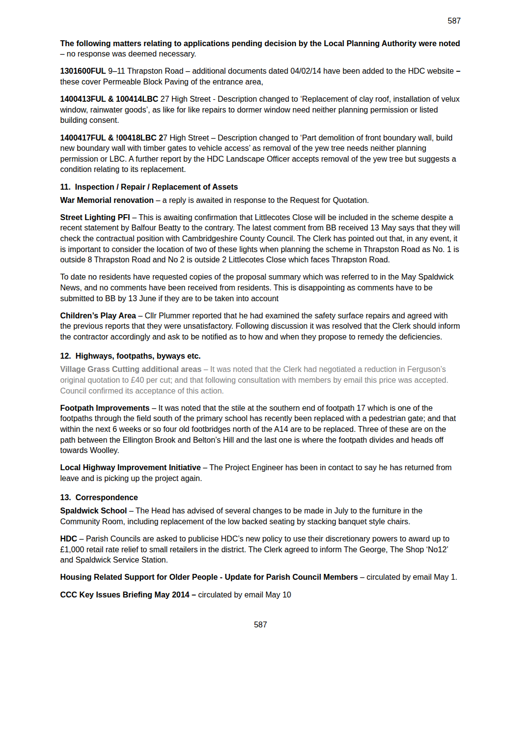587
The following matters relating to applications pending decision by the Local Planning Authority were noted – no response was deemed necessary.
1301600FUL 9–11 Thrapston Road – additional documents dated 04/02/14 have been added to the HDC website – these cover Permeable Block Paving of the entrance area,
1400413FUL & 100414LBC 27 High Street - Description changed to ‘Replacement of clay roof, installation of velux window, rainwater goods’, as like for like repairs to dormer window need neither planning permission or listed building consent.
1400417FUL & !00418LBC 27 High Street – Description changed to ‘Part demolition of front boundary wall, build new boundary wall with timber gates to vehicle access’ as removal of the yew tree needs neither planning permission or LBC. A further report by the HDC Landscape Officer accepts removal of the yew tree but suggests a condition relating to its replacement.
11. Inspection / Repair / Replacement of Assets
War Memorial renovation – a reply is awaited in response to the Request for Quotation.
Street Lighting PFI – This is awaiting confirmation that Littlecotes Close will be included in the scheme despite a recent statement by Balfour Beatty to the contrary. The latest comment from BB received 13 May says that they will check the contractual position with Cambridgeshire County Council. The Clerk has pointed out that, in any event, it is important to consider the location of two of these lights when planning the scheme in Thrapston Road as No. 1 is outside 8 Thrapston Road and No 2 is outside 2 Littlecotes Close which faces Thrapston Road.
To date no residents have requested copies of the proposal summary which was referred to in the May Spaldwick News, and no comments have been received from residents. This is disappointing as comments have to be submitted to BB by 13 June if they are to be taken into account
Children’s Play Area – Cllr Plummer reported that he had examined the safety surface repairs and agreed with the previous reports that they were unsatisfactory. Following discussion it was resolved that the Clerk should inform the contractor accordingly and ask to be notified as to how and when they propose to remedy the deficiencies.
12. Highways, footpaths, byways etc.
Village Grass Cutting additional areas – It was noted that the Clerk had negotiated a reduction in Ferguson’s original quotation to £40 per cut; and that following consultation with members by email this price was accepted. Council confirmed its acceptance of this action.
Footpath Improvements – It was noted that the stile at the southern end of footpath 17 which is one of the footpaths through the field south of the primary school has recently been replaced with a pedestrian gate; and that within the next 6 weeks or so four old footbridges north of the A14 are to be replaced. Three of these are on the path between the Ellington Brook and Belton’s Hill and the last one is where the footpath divides and heads off towards Woolley.
Local Highway Improvement Initiative – The Project Engineer has been in contact to say he has returned from leave and is picking up the project again.
13. Correspondence
Spaldwick School – The Head has advised of several changes to be made in July to the furniture in the Community Room, including replacement of the low backed seating by stacking banquet style chairs.
HDC – Parish Councils are asked to publicise HDC’s new policy to use their discretionary powers to award up to £1,000 retail rate relief to small retailers in the district. The Clerk agreed to inform The George, The Shop ‘No12’ and Spaldwick Service Station.
Housing Related Support for Older People - Update for Parish Council Members – circulated by email May 1.
CCC Key Issues Briefing May 2014 – circulated by email May 10
587